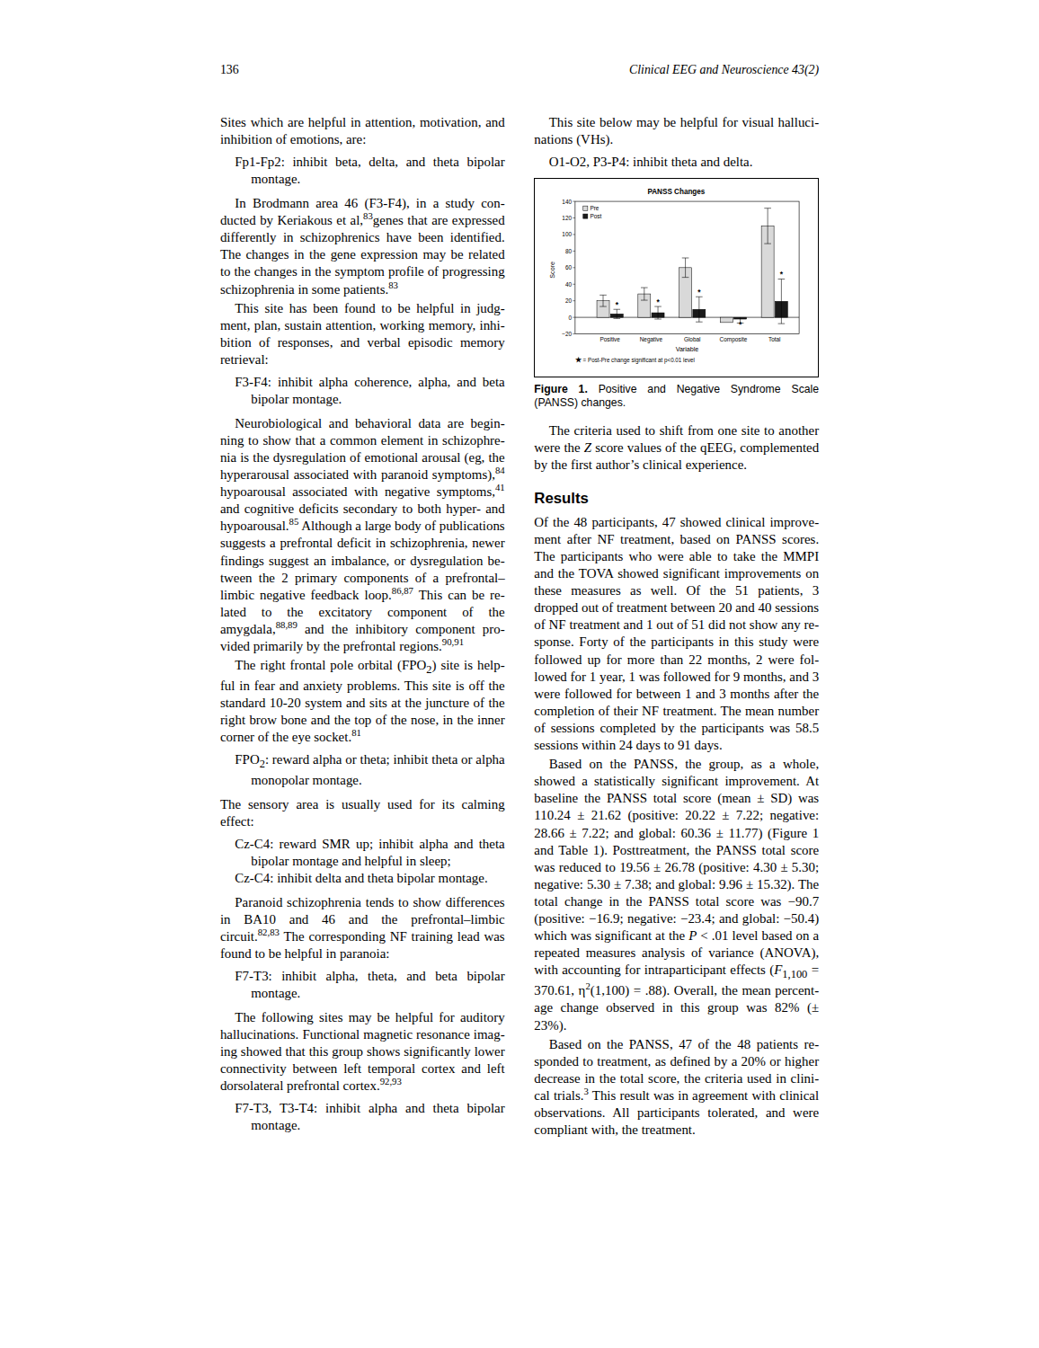136
Clinical EEG and Neuroscience 43(2)
Sites which are helpful in attention, motivation, and inhibition of emotions, are:
Fp1-Fp2: inhibit beta, delta, and theta bipolar montage.
In Brodmann area 46 (F3-F4), in a study conducted by Keriakous et al,83genes that are expressed differently in schizophrenics have been identified. The changes in the gene expression may be related to the changes in the symptom profile of progressing schizophrenia in some patients.83
This site has been found to be helpful in judgment, plan, sustain attention, working memory, inhibition of responses, and verbal episodic memory retrieval:
F3-F4: inhibit alpha coherence, alpha, and beta bipolar montage.
Neurobiological and behavioral data are beginning to show that a common element in schizophrenia is the dysregulation of emotional arousal (eg, the hyperarousal associated with paranoid symptoms),84 hypoarousal associated with negative symptoms,41 and cognitive deficits secondary to both hyper- and hypoarousal.85 Although a large body of publications suggests a prefrontal deficit in schizophrenia, newer findings suggest an imbalance, or dysregulation between the 2 primary components of a prefrontal–limbic negative feedback loop.86,87 This can be related to the excitatory component of the amygdala,88,89 and the inhibitory component provided primarily by the prefrontal regions.90,91
The right frontal pole orbital (FPO2) site is helpful in fear and anxiety problems. This site is off the standard 10-20 system and sits at the juncture of the right brow bone and the top of the nose, in the inner corner of the eye socket.81
FPO2: reward alpha or theta; inhibit theta or alpha monopolar montage.
The sensory area is usually used for its calming effect:
Cz-C4: reward SMR up; inhibit alpha and theta bipolar montage and helpful in sleep;
Cz-C4: inhibit delta and theta bipolar montage.
Paranoid schizophrenia tends to show differences in BA10 and 46 and the prefrontal–limbic circuit.82,83 The corresponding NF training lead was found to be helpful in paranoia:
F7-T3: inhibit alpha, theta, and beta bipolar montage.
The following sites may be helpful for auditory hallucinations. Functional magnetic resonance imaging showed that this group shows significantly lower connectivity between left temporal cortex and left dorsolateral prefrontal cortex.92,93
F7-T3, T3-T4: inhibit alpha and theta bipolar montage.
This site below may be helpful for visual hallucinations (VHs).
O1-O2, P3-P4: inhibit theta and delta.
PANSS Changes 140 120 100 80 60 40 20 0 −20 Score Pre Post * * * * * Positive Negative Global Composite Total Variable ★ = Post-Pre change significant at p<0.01 level
Figure 1. Positive and Negative Syndrome Scale (PANSS) changes.
The criteria used to shift from one site to another were the Z score values of the qEEG, complemented by the first author’s clinical experience.
Results
Of the 48 participants, 47 showed clinical improvement after NF treatment, based on PANSS scores. The participants who were able to take the MMPI and the TOVA showed significant improvements on these measures as well. Of the 51 patients, 3 dropped out of treatment between 20 and 40 sessions of NF treatment and 1 out of 51 did not show any response. Forty of the participants in this study were followed up for more than 22 months, 2 were followed for 1 year, 1 was followed for 9 months, and 3 were followed for between 1 and 3 months after the completion of their NF treatment. The mean number of sessions completed by the participants was 58.5 sessions within 24 days to 91 days.
Based on the PANSS, the group, as a whole, showed a statistically significant improvement. At baseline the PANSS total score (mean ± SD) was 110.24 ± 21.62 (positive: 20.22 ± 7.22; negative: 28.66 ± 7.22; and global: 60.36 ± 11.77) (Figure 1 and Table 1). Posttreatment, the PANSS total score was reduced to 19.56 ± 26.78 (positive: 4.30 ± 5.30; negative: 5.30 ± 7.38; and global: 9.96 ± 15.32). The total change in the PANSS total score was −90.7 (positive: −16.9; negative: −23.4; and global: −50.4) which was significant at the P < .01 level based on a repeated measures analysis of variance (ANOVA), with accounting for intraparticipant effects (F1,100 = 370.61, η2(1,100) = .88). Overall, the mean percentage change observed in this group was 82% (± 23%).
Based on the PANSS, 47 of the 48 patients responded to treatment, as defined by a 20% or higher decrease in the total score, the criteria used in clinical trials.3 This result was in agreement with clinical observations. All participants tolerated, and were compliant with, the treatment.